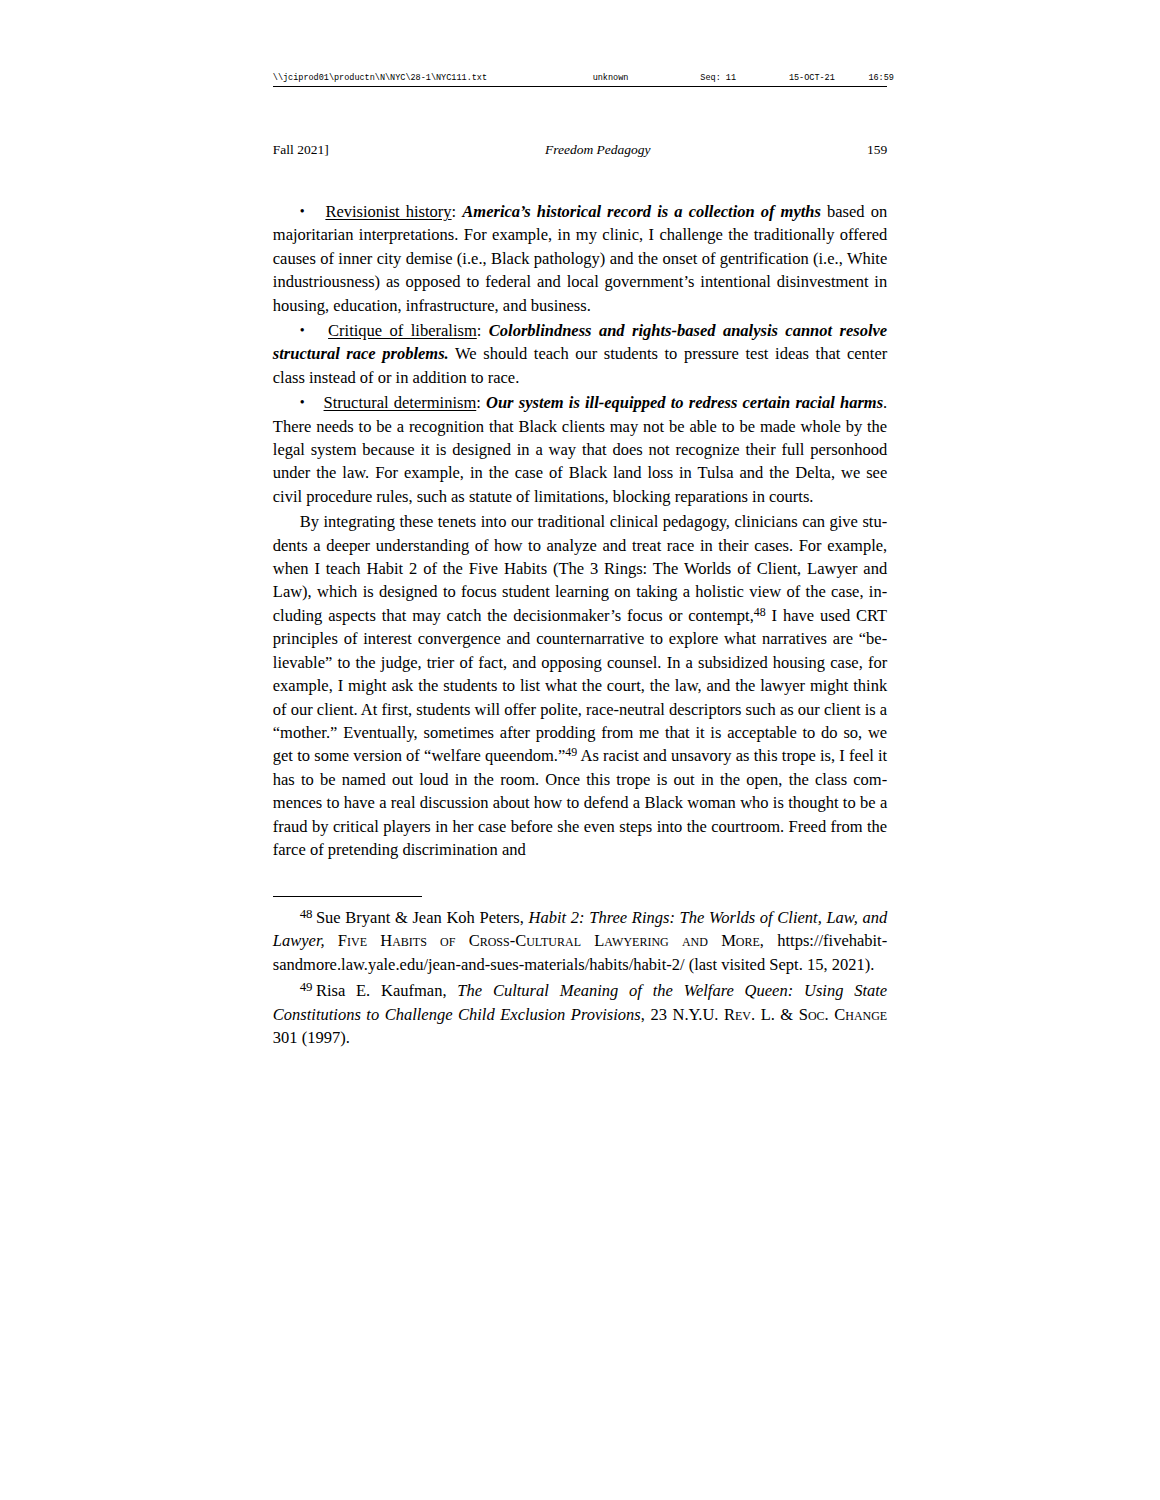\\jciprod01\productn\N\NYC\28-1\NYC111.txt unknown Seq: 11 15-OCT-21 16:59
Fall 2021]
Freedom Pedagogy
159
• Revisionist history: America’s historical record is a collection of myths based on majoritarian interpretations. For example, in my clinic, I challenge the traditionally offered causes of inner city demise (i.e., Black pathology) and the onset of gentrification (i.e., White industriousness) as opposed to federal and local government’s intentional disinvestment in housing, education, infrastructure, and business.
• Critique of liberalism: Colorblindness and rights-based analysis cannot resolve structural race problems. We should teach our students to pressure test ideas that center class instead of or in addition to race.
• Structural determinism: Our system is ill-equipped to redress certain racial harms. There needs to be a recognition that Black clients may not be able to be made whole by the legal system because it is designed in a way that does not recognize their full personhood under the law. For example, in the case of Black land loss in Tulsa and the Delta, we see civil procedure rules, such as statute of limitations, blocking reparations in courts.
By integrating these tenets into our traditional clinical pedagogy, clinicians can give students a deeper understanding of how to analyze and treat race in their cases. For example, when I teach Habit 2 of the Five Habits (The 3 Rings: The Worlds of Client, Lawyer and Law), which is designed to focus student learning on taking a holistic view of the case, including aspects that may catch the decisionmaker’s focus or contempt,48 I have used CRT principles of interest convergence and counternarrative to explore what narratives are “believable” to the judge, trier of fact, and opposing counsel. In a subsidized housing case, for example, I might ask the students to list what the court, the law, and the lawyer might think of our client. At first, students will offer polite, race-neutral descriptors such as our client is a “mother.” Eventually, sometimes after prodding from me that it is acceptable to do so, we get to some version of “welfare queendom.”49 As racist and unsavory as this trope is, I feel it has to be named out loud in the room. Once this trope is out in the open, the class commences to have a real discussion about how to defend a Black woman who is thought to be a fraud by critical players in her case before she even steps into the courtroom. Freed from the farce of pretending discrimination and
48Sue Bryant & Jean Koh Peters, Habit 2: Three Rings: The Worlds of Client, Law, and Lawyer, Five Habits of Cross-Cultural Lawyering and More, https://fivehabit-sandmore.law.yale.edu/jean-and-sues-materials/habits/habit-2/ (last visited Sept. 15, 2021).
49Risa E. Kaufman, The Cultural Meaning of the Welfare Queen: Using State Constitutions to Challenge Child Exclusion Provisions, 23 N.Y.U. Rev. L. & Soc. Change 301 (1997).